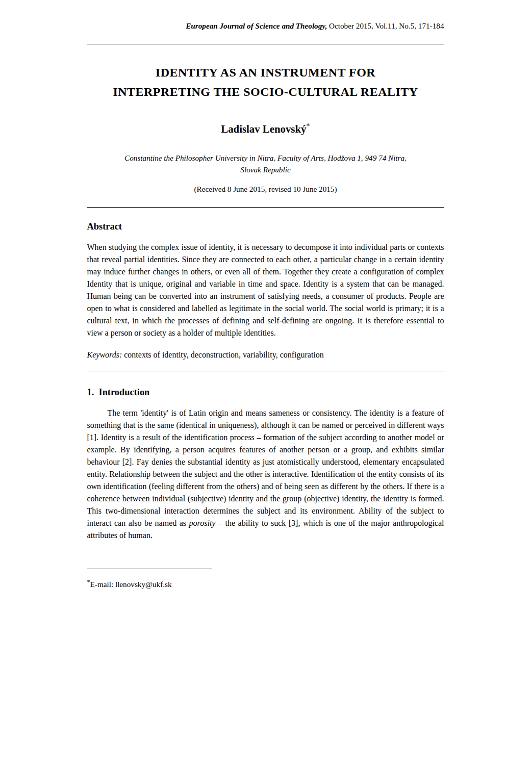European Journal of Science and Theology, October 2015, Vol.11, No.5, 171-184
IDENTITY AS AN INSTRUMENT FOR
INTERPRETING THE SOCIO-CULTURAL REALITY
Ladislav Lenovský*
Constantine the Philosopher University in Nitra, Faculty of Arts, Hodžova 1, 949 74 Nitra,
Slovak Republic
(Received 8 June 2015, revised 10 June 2015)
Abstract
When studying the complex issue of identity, it is necessary to decompose it into individual parts or contexts that reveal partial identities. Since they are connected to each other, a particular change in a certain identity may induce further changes in others, or even all of them. Together they create a configuration of complex Identity that is unique, original and variable in time and space. Identity is a system that can be managed. Human being can be converted into an instrument of satisfying needs, a consumer of products. People are open to what is considered and labelled as legitimate in the social world. The social world is primary; it is a cultural text, in which the processes of defining and self-defining are ongoing. It is therefore essential to view a person or society as a holder of multiple identities.
Keywords: contexts of identity, deconstruction, variability, configuration
1. Introduction
The term 'identity' is of Latin origin and means sameness or consistency. The identity is a feature of something that is the same (identical in uniqueness), although it can be named or perceived in different ways [1]. Identity is a result of the identification process – formation of the subject according to another model or example. By identifying, a person acquires features of another person or a group, and exhibits similar behaviour [2]. Fay denies the substantial identity as just atomistically understood, elementary encapsulated entity. Relationship between the subject and the other is interactive. Identification of the entity consists of its own identification (feeling different from the others) and of being seen as different by the others. If there is a coherence between individual (subjective) identity and the group (objective) identity, the identity is formed. This two-dimensional interaction determines the subject and its environment. Ability of the subject to interact can also be named as porosity – the ability to suck [3], which is one of the major anthropological attributes of human.
*E-mail: llenovsky@ukf.sk